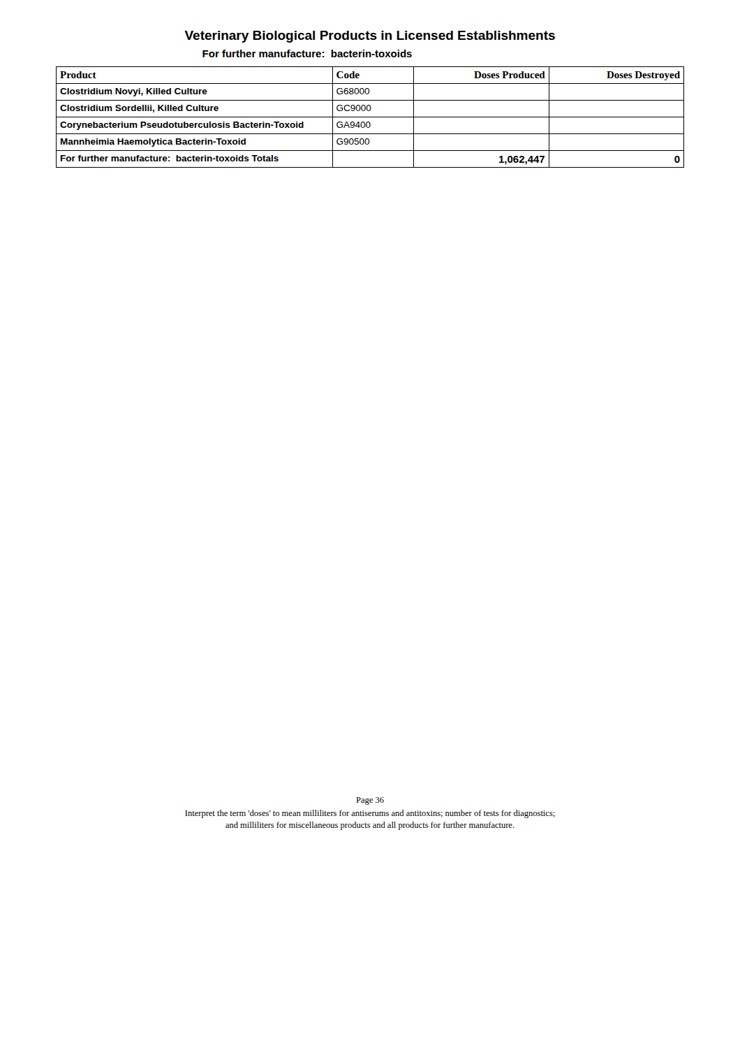Veterinary Biological Products in Licensed Establishments
For further manufacture: bacterin-toxoids
| Product | Code | Doses Produced | Doses Destroyed |
| --- | --- | --- | --- |
| Clostridium Novyi, Killed Culture | G68000 | | |
| Clostridium Sordellii, Killed Culture | GC9000 | | |
| Corynebacterium Pseudotuberculosis Bacterin-Toxoid | GA9400 | | |
| Mannheimia Haemolytica Bacterin-Toxoid | G90500 | | |
| For further manufacture: bacterin-toxoids Totals | | 1,062,447 | 0 |
Page 36
Interpret the term 'doses' to mean milliliters for antiserums and antitoxins; number of tests for diagnostics;
and milliliters for miscellaneous products and all products for further manufacture.